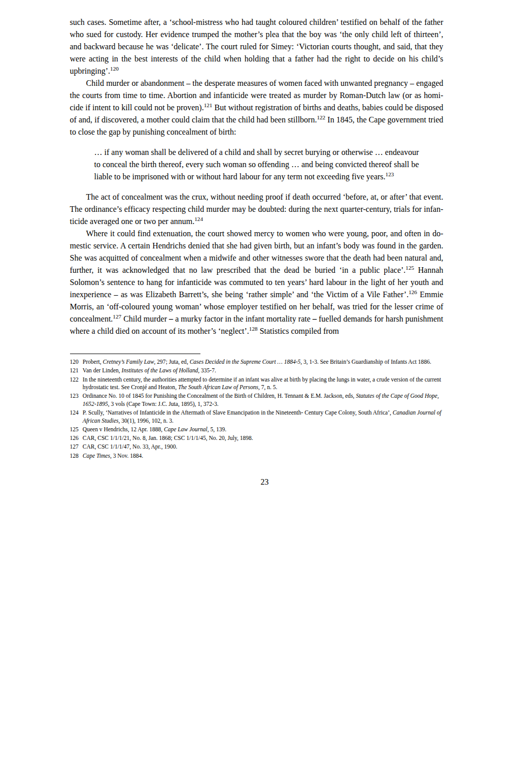such cases. Sometime after, a ‘school-mistress who had taught coloured children’ testified on behalf of the father who sued for custody. Her evidence trumped the mother’s plea that the boy was ‘the only child left of thirteen’, and backward because he was ‘delicate’. The court ruled for Simey: ‘Victorian courts thought, and said, that they were acting in the best interests of the child when holding that a father had the right to decide on his child’s upbringing’.120
Child murder or abandonment – the desperate measures of women faced with unwanted pregnancy – engaged the courts from time to time. Abortion and infanticide were treated as murder by Roman-Dutch law (or as homicide if intent to kill could not be proven).121 But without registration of births and deaths, babies could be disposed of and, if discovered, a mother could claim that the child had been stillborn.122 In 1845, the Cape government tried to close the gap by punishing concealment of birth:
… if any woman shall be delivered of a child and shall by secret burying or otherwise … endeavour to conceal the birth thereof, every such woman so offending … and being convicted thereof shall be liable to be imprisoned with or without hard labour for any term not exceeding five years.123
The act of concealment was the crux, without needing proof if death occurred ‘before, at, or after’ that event. The ordinance’s efficacy respecting child murder may be doubted: during the next quarter-century, trials for infanticide averaged one or two per annum.124
Where it could find extenuation, the court showed mercy to women who were young, poor, and often in domestic service. A certain Hendrichs denied that she had given birth, but an infant’s body was found in the garden. She was acquitted of concealment when a midwife and other witnesses swore that the death had been natural and, further, it was acknowledged that no law prescribed that the dead be buried ‘in a public place’.125 Hannah Solomon’s sentence to hang for infanticide was commuted to ten years’ hard labour in the light of her youth and inexperience – as was Elizabeth Barrett’s, she being ‘rather simple’ and ‘the Victim of a Vile Father’.126 Emmie Morris, an ‘off-coloured young woman’ whose employer testified on her behalf, was tried for the lesser crime of concealment.127 Child murder – a murky factor in the infant mortality rate – fuelled demands for harsh punishment where a child died on account of its mother’s ‘neglect’.128 Statistics compiled from
120 Probert, Cretney’s Family Law, 297; Juta, ed, Cases Decided in the Supreme Court … 1884-5, 3, 1-3. See Britain’s Guardianship of Infants Act 1886.
121 Van der Linden, Institutes of the Laws of Holland, 335-7.
122 In the nineteenth century, the authorities attempted to determine if an infant was alive at birth by placing the lungs in water, a crude version of the current hydrostatic test. See Cronjé and Heaton, The South African Law of Persons, 7, n. 5.
123 Ordinance No. 10 of 1845 for Punishing the Concealment of the Birth of Children, H. Tennant & E.M. Jackson, eds, Statutes of the Cape of Good Hope, 1652-1895, 3 vols (Cape Town: J.C. Juta, 1895), 1, 372-3.
124 P. Scully, ‘Narratives of Infanticide in the Aftermath of Slave Emancipation in the Nineteenth- Century Cape Colony, South Africa’, Canadian Journal of African Studies, 30(1), 1996, 102, n. 3.
125 Queen v Hendrichs, 12 Apr. 1888, Cape Law Journal, 5, 139.
126 CAR, CSC 1/1/1/21, No. 8, Jan. 1868; CSC 1/1/1/45, No. 20, July, 1898.
127 CAR, CSC 1/1/1/47, No. 33, Apr., 1900.
128 Cape Times, 3 Nov. 1884.
23